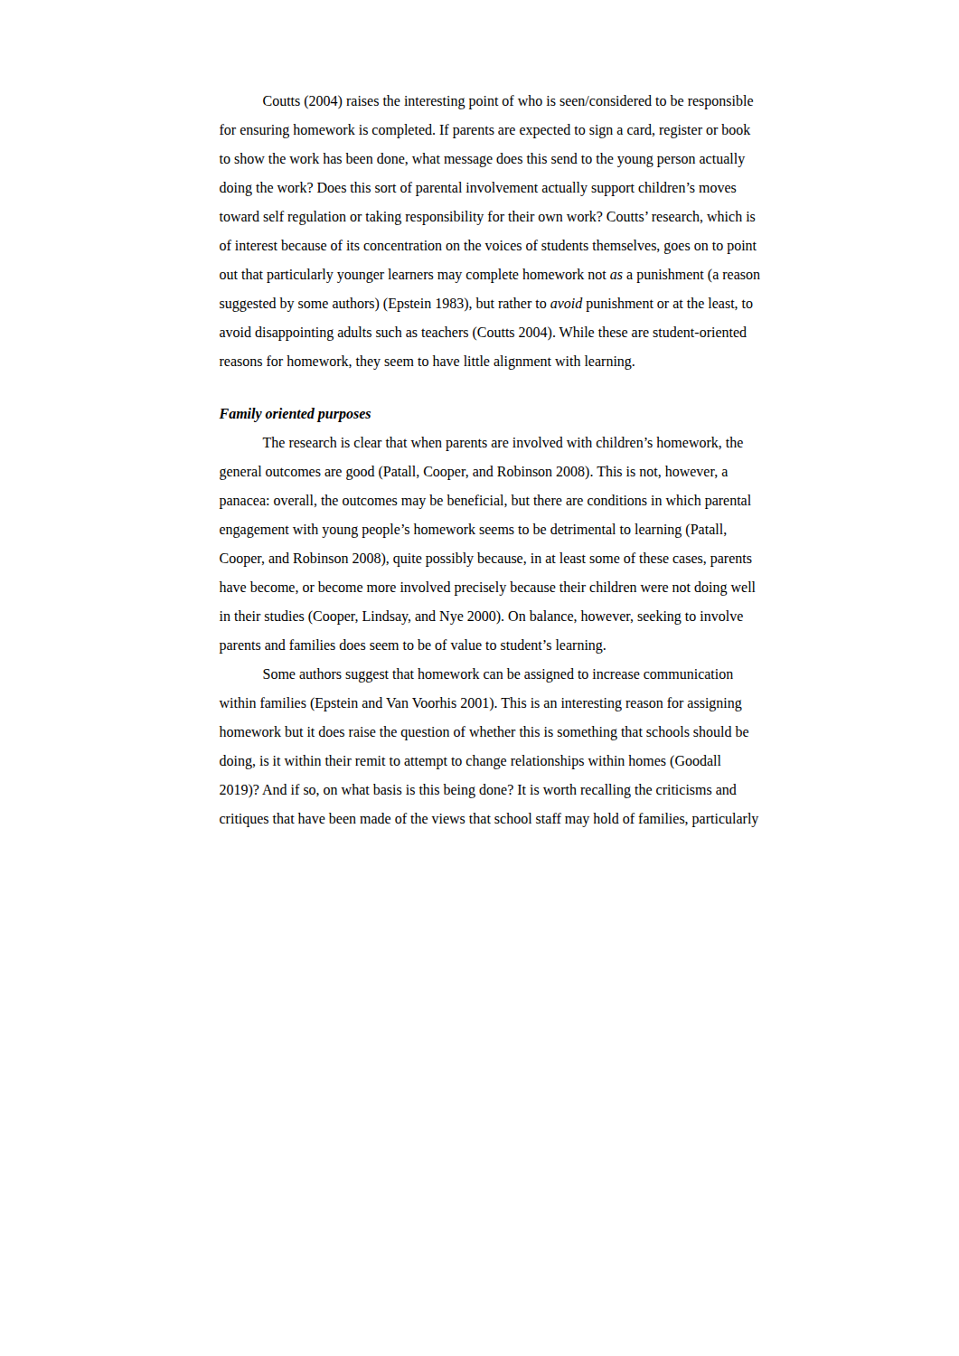Coutts (2004) raises the interesting point of who is seen/considered to be responsible for ensuring homework is completed. If parents are expected to sign a card, register or book to show the work has been done, what message does this send to the young person actually doing the work? Does this sort of parental involvement actually support children’s moves toward self regulation or taking responsibility for their own work? Coutts’ research, which is of interest because of its concentration on the voices of students themselves, goes on to point out that particularly younger learners may complete homework not as a punishment (a reason suggested by some authors) (Epstein 1983), but rather to avoid punishment or at the least, to avoid disappointing adults such as teachers (Coutts 2004). While these are student-oriented reasons for homework, they seem to have little alignment with learning.
Family oriented purposes
The research is clear that when parents are involved with children’s homework, the general outcomes are good (Patall, Cooper, and Robinson 2008). This is not, however, a panacea: overall, the outcomes may be beneficial, but there are conditions in which parental engagement with young people’s homework seems to be detrimental to learning (Patall, Cooper, and Robinson 2008), quite possibly because, in at least some of these cases, parents have become, or become more involved precisely because their children were not doing well in their studies (Cooper, Lindsay, and Nye 2000). On balance, however, seeking to involve parents and families does seem to be of value to student’s learning.
Some authors suggest that homework can be assigned to increase communication within families (Epstein and Van Voorhis 2001). This is an interesting reason for assigning homework but it does raise the question of whether this is something that schools should be doing, is it within their remit to attempt to change relationships within homes (Goodall 2019)? And if so, on what basis is this being done? It is worth recalling the criticisms and critiques that have been made of the views that school staff may hold of families, particularly